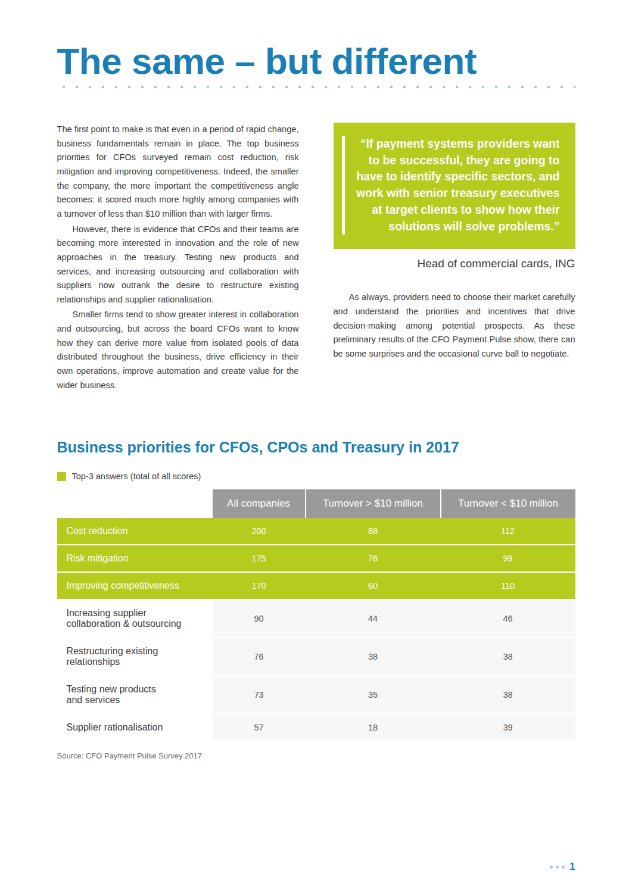The same – but different
The first point to make is that even in a period of rapid change, business fundamentals remain in place. The top business priorities for CFOs surveyed remain cost reduction, risk mitigation and improving competitiveness. Indeed, the smaller the company, the more important the competitiveness angle becomes: it scored much more highly among companies with a turnover of less than $10 million than with larger firms.
However, there is evidence that CFOs and their teams are becoming more interested in innovation and the role of new approaches in the treasury. Testing new products and services, and increasing outsourcing and collaboration with suppliers now outrank the desire to restructure existing relationships and supplier rationalisation.
Smaller firms tend to show greater interest in collaboration and outsourcing, but across the board CFOs want to know how they can derive more value from isolated pools of data distributed throughout the business, drive efficiency in their own operations, improve automation and create value for the wider business.
“If payment systems providers want to be successful, they are going to have to identify specific sectors, and work with senior treasury executives at target clients to show how their solutions will solve problems.”
Head of commercial cards, ING
As always, providers need to choose their market carefully and understand the priorities and incentives that drive decision-making among potential prospects. As these preliminary results of the CFO Payment Pulse show, there can be some surprises and the occasional curve ball to negotiate.
Business priorities for CFOs, CPOs and Treasury in 2017
Top-3 answers (total of all scores)
| | All companies | Turnover > $10 million | Turnover < $10 million |
| --- | --- | --- | --- |
| Cost reduction | 200 | 88 | 112 |
| Risk mitigation | 175 | 76 | 99 |
| Improving competitiveness | 170 | 60 | 110 |
| Increasing supplier collaboration & outsourcing | 90 | 44 | 46 |
| Restructuring existing relationships | 76 | 38 | 38 |
| Testing new products and services | 73 | 35 | 38 |
| Supplier rationalisation | 57 | 18 | 39 |
Source: CFO Payment Pulse Survey 2017
1